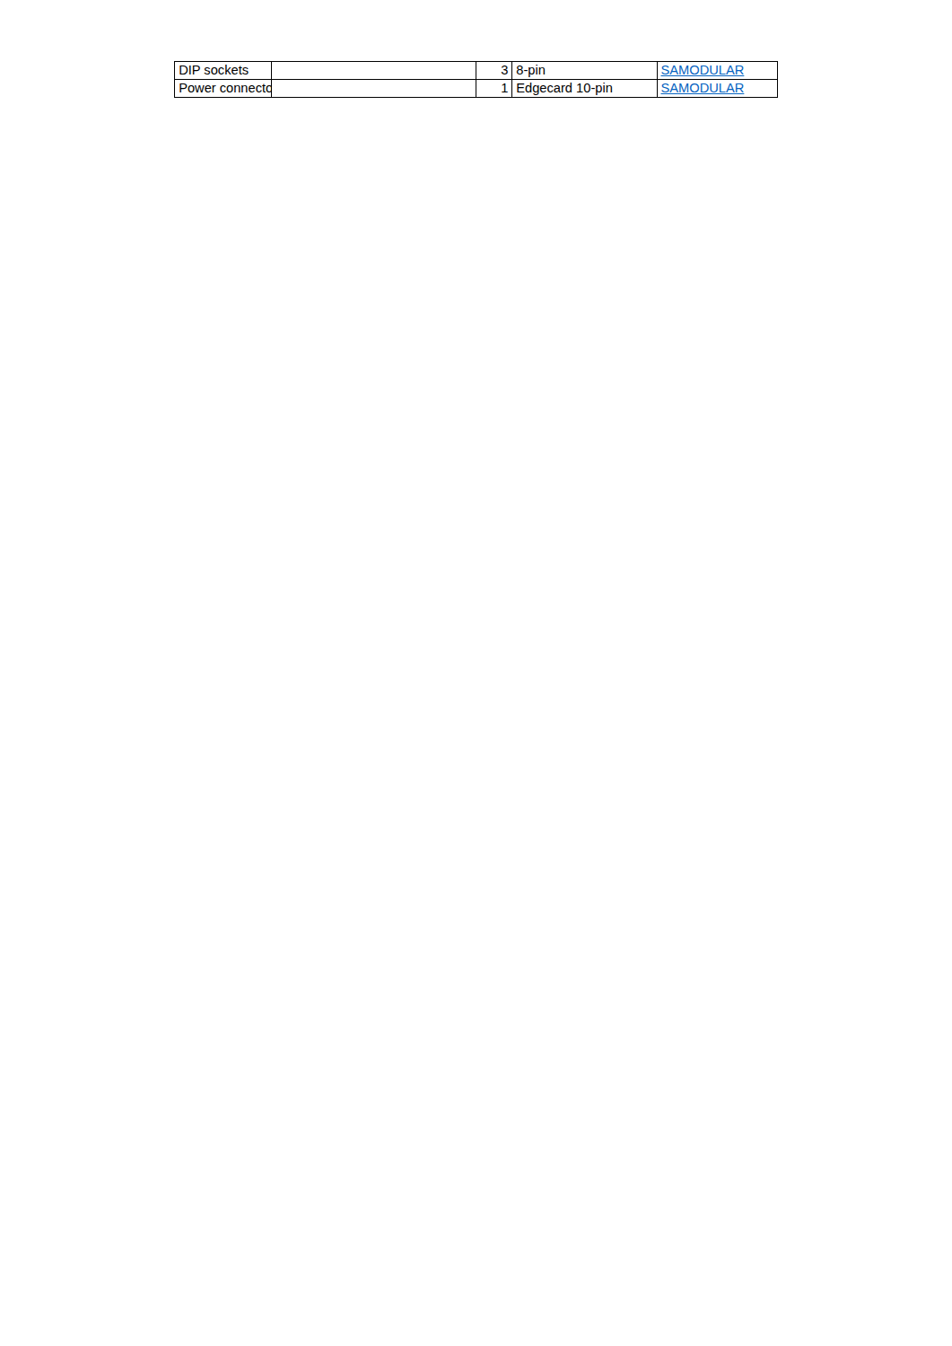| DIP sockets | | 3 | 8-pin | SAMODULAR |
| Power connector | | 1 | Edgecard 10-pin | SAMODULAR |